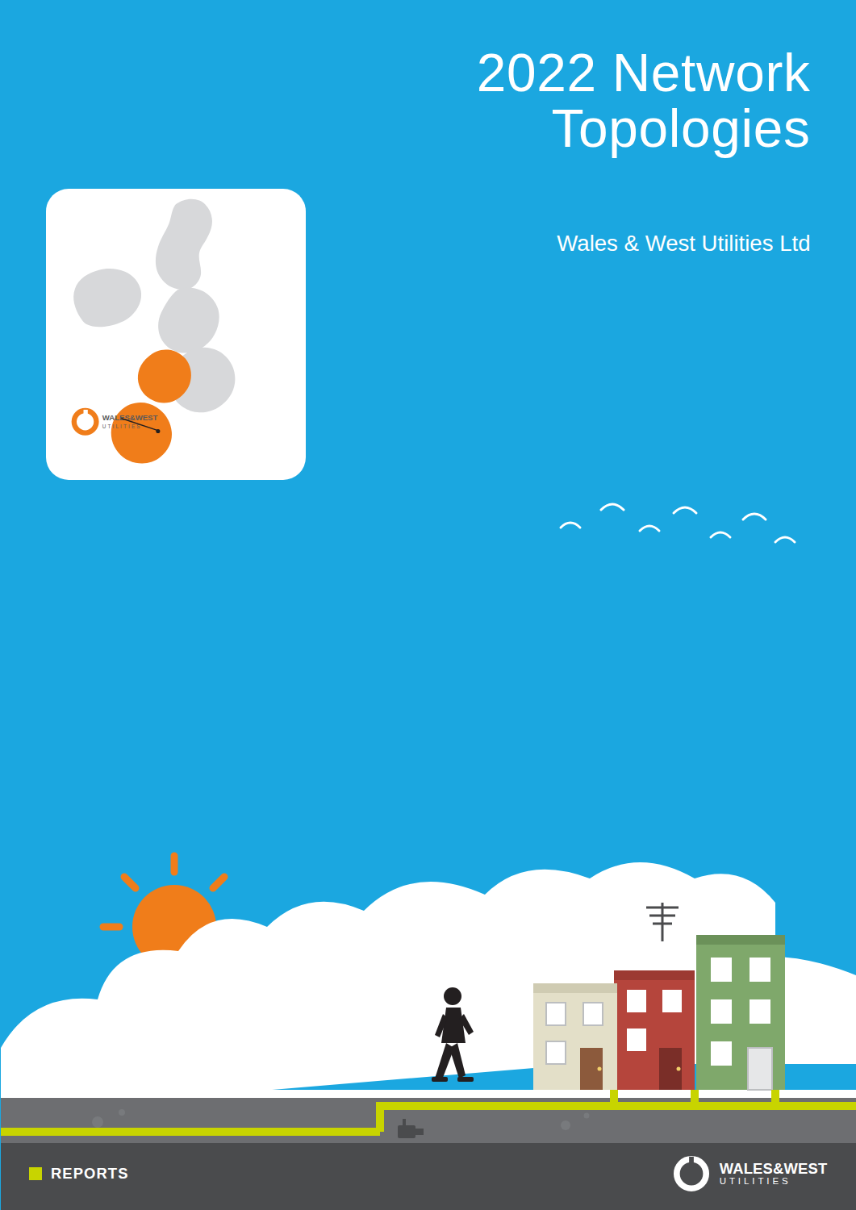2022 Network Topologies
WALES&WEST UTILITIES
Wales & West Utilities Ltd
REPORTS
WALES&WEST
UTILITIES
Cover page: 2022 Network Topologies, Wales & West Utilities Ltd. Reports.